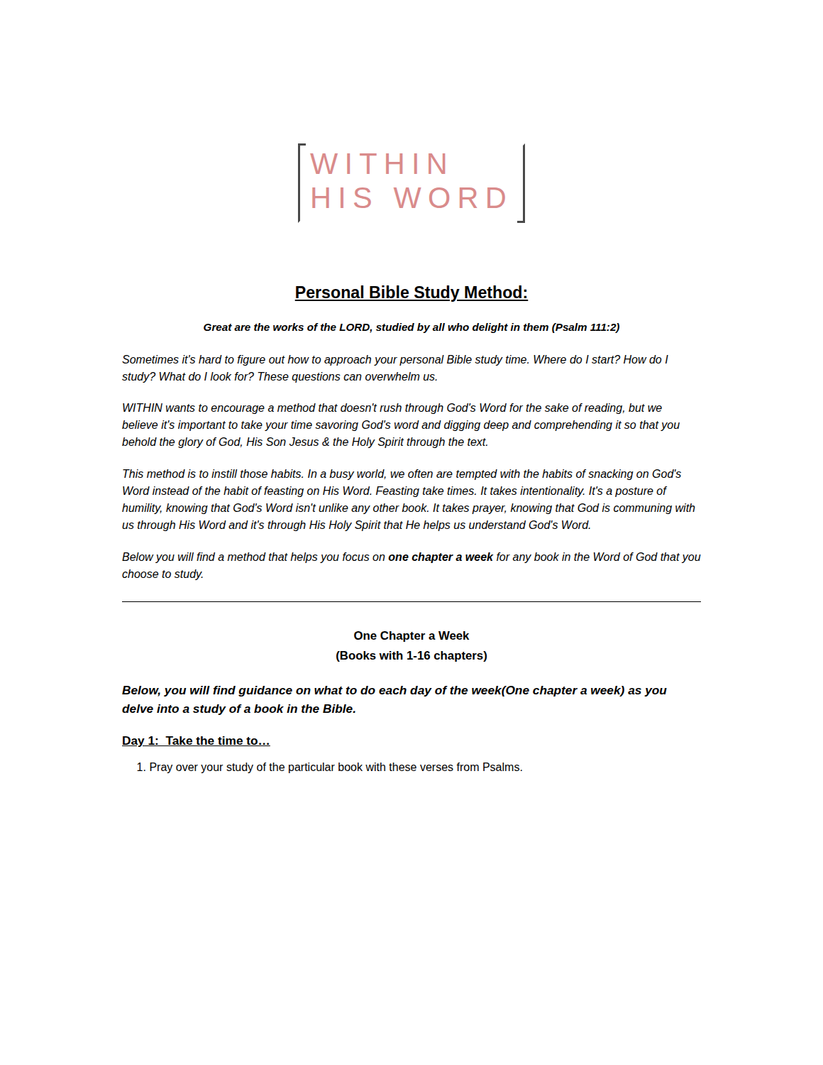WITHIN
HIS WORD
Personal Bible Study Method:
Great are the works of the LORD, studied by all who delight in them (Psalm 111:2)
Sometimes it's hard to figure out how to approach your personal Bible study time. Where do I start? How do I study? What do I look for? These questions can overwhelm us.
WITHIN wants to encourage a method that doesn't rush through God's Word for the sake of reading, but we believe it's important to take your time savoring God's word and digging deep and comprehending it so that you behold the glory of God, His Son Jesus & the Holy Spirit through the text.
This method is to instill those habits. In a busy world, we often are tempted with the habits of snacking on God's Word instead of the habit of feasting on His Word. Feasting take times. It takes intentionality. It's a posture of humility, knowing that God's Word isn't unlike any other book. It takes prayer, knowing that God is communing with us through His Word and it's through His Holy Spirit that He helps us understand God's Word.
Below you will find a method that helps you focus on one chapter a week for any book in the Word of God that you choose to study.
One Chapter a Week
(Books with 1-16 chapters)
Below, you will find guidance on what to do each day of the week(One chapter a week) as you delve into a study of a book in the Bible.
Day 1: Take the time to…
Pray over your study of the particular book with these verses from Psalms.